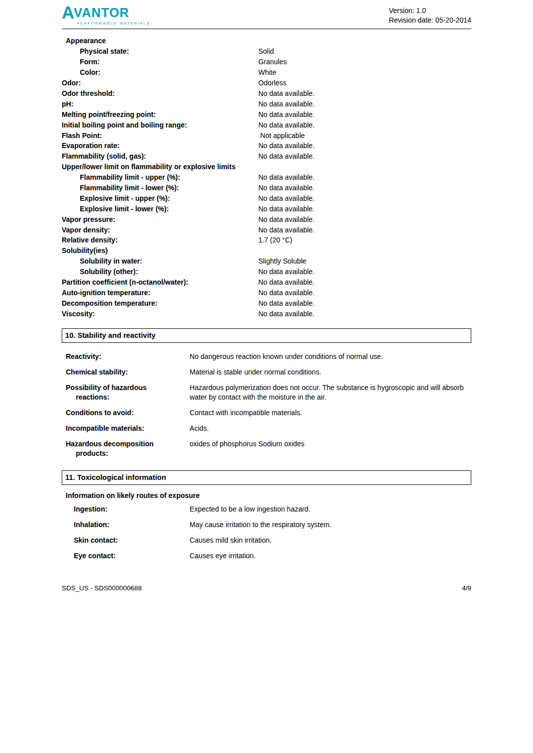AVANTOR
PERFORMANCE MATERIALS
Version: 1.0
Revision date: 05-20-2014
Appearance
| Physical state: | Solid |
| Form: | Granules |
| Color: | White |
| Odor: | Odorless |
| Odor threshold: | No data available. |
| pH: | No data available. |
| Melting point/freezing point: | No data available. |
| Initial boiling point and boiling range: | No data available. |
| Flash Point: | Not applicable |
| Evaporation rate: | No data available. |
| Flammability (solid, gas): | No data available. |
| Upper/lower limit on flammability or explosive limits |
| Flammability limit - upper (%): | No data available. |
| Flammability limit - lower (%): | No data available. |
| Explosive limit - upper (%): | No data available. |
| Explosive limit - lower (%): | No data available. |
| Vapor pressure: | No data available. |
| Vapor density: | No data available. |
| Relative density: | 1.7 (20 °C) |
| Solubility(ies) |
| Solubility in water: | Slightly Soluble |
| Solubility (other): | No data available. |
| Partition coefficient (n-octanol/water): | No data available. |
| Auto-ignition temperature: | No data available. |
| Decomposition temperature: | No data available. |
| Viscosity: | No data available. |
10. Stability and reactivity
| Reactivity: | No dangerous reaction known under conditions of normal use. |
| Chemical stability: | Material is stable under normal conditions. |
| Possibility of hazardous reactions: | Hazardous polymerization does not occur. The substance is hygroscopic and will absorb water by contact with the moisture in the air. |
| Conditions to avoid: | Contact with incompatible materials. |
| Incompatible materials: | Acids. |
| Hazardous decomposition products: | oxides of phosphorus Sodium oxides |
11. Toxicological information
Information on likely routes of exposure
| Ingestion: | Expected to be a low ingestion hazard. |
| Inhalation: | May cause irritation to the respiratory system. |
| Skin contact: | Causes mild skin irritation. |
| Eye contact: | Causes eye irritation. |
SDS_US - SDS000000688
4/9